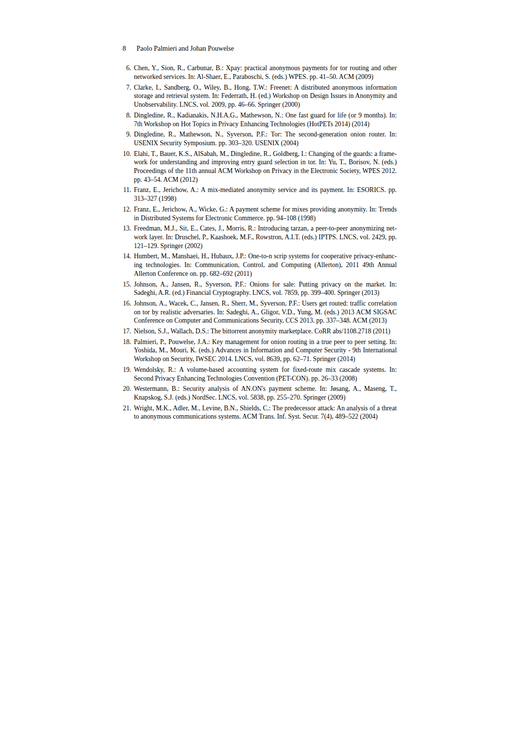8 Paolo Palmieri and Johan Pouwelse
6. Chen, Y., Sion, R., Carbunar, B.: Xpay: practical anonymous payments for tor routing and other networked services. In: Al-Shaer, E., Paraboschi, S. (eds.) WPES. pp. 41–50. ACM (2009)
7. Clarke, I., Sandberg, O., Wiley, B., Hong, T.W.: Freenet: A distributed anonymous information storage and retrieval system. In: Federrath, H. (ed.) Workshop on Design Issues in Anonymity and Unobservability. LNCS, vol. 2009, pp. 46–66. Springer (2000)
8. Dingledine, R., Kadianakis, N.H.A.G., Mathewson, N.: One fast guard for life (or 9 months). In: 7th Workshop on Hot Topics in Privacy Enhancing Technologies (HotPETs 2014) (2014)
9. Dingledine, R., Mathewson, N., Syverson, P.F.: Tor: The second-generation onion router. In: USENIX Security Symposium. pp. 303–320. USENIX (2004)
10. Elahi, T., Bauer, K.S., AlSabah, M., Dingledine, R., Goldberg, I.: Changing of the guards: a framework for understanding and improving entry guard selection in tor. In: Yu, T., Borisov, N. (eds.) Proceedings of the 11th annual ACM Workshop on Privacy in the Electronic Society, WPES 2012. pp. 43–54. ACM (2012)
11. Franz, E., Jerichow, A.: A mix-mediated anonymity service and its payment. In: ESORICS. pp. 313–327 (1998)
12. Franz, E., Jerichow, A., Wicke, G.: A payment scheme for mixes providing anonymity. In: Trends in Distributed Systems for Electronic Commerce. pp. 94–108 (1998)
13. Freedman, M.J., Sit, E., Cates, J., Morris, R.: Introducing tarzan, a peer-to-peer anonymizing network layer. In: Druschel, P., Kaashoek, M.F., Rowstron, A.I.T. (eds.) IPTPS. LNCS, vol. 2429, pp. 121–129. Springer (2002)
14. Humbert, M., Manshaei, H., Hubaux, J.P.: One-to-n scrip systems for cooperative privacy-enhancing technologies. In: Communication, Control, and Computing (Allerton), 2011 49th Annual Allerton Conference on. pp. 682–692 (2011)
15. Johnson, A., Jansen, R., Syverson, P.F.: Onions for sale: Putting privacy on the market. In: Sadeghi, A.R. (ed.) Financial Cryptography. LNCS, vol. 7859, pp. 399–400. Springer (2013)
16. Johnson, A., Wacek, C., Jansen, R., Sherr, M., Syverson, P.F.: Users get routed: traffic correlation on tor by realistic adversaries. In: Sadeghi, A., Gligor, V.D., Yung, M. (eds.) 2013 ACM SIGSAC Conference on Computer and Communications Security, CCS 2013. pp. 337–348. ACM (2013)
17. Nielson, S.J., Wallach, D.S.: The bittorrent anonymity marketplace. CoRR abs/1108.2718 (2011)
18. Palmieri, P., Pouwelse, J.A.: Key management for onion routing in a true peer to peer setting. In: Yoshida, M., Mouri, K. (eds.) Advances in Information and Computer Security - 9th International Workshop on Security, IWSEC 2014. LNCS, vol. 8639, pp. 62–71. Springer (2014)
19. Wendolsky, R.: A volume-based accounting system for fixed-route mix cascade systems. In: Second Privacy Enhancing Technologies Convention (PET-CON). pp. 26–33 (2008)
20. Westermann, B.: Security analysis of AN.ON's payment scheme. In: Jøsang, A., Maseng, T., Knapskog, S.J. (eds.) NordSec. LNCS, vol. 5838, pp. 255–270. Springer (2009)
21. Wright, M.K., Adler, M., Levine, B.N., Shields, C.: The predecessor attack: An analysis of a threat to anonymous communications systems. ACM Trans. Inf. Syst. Secur. 7(4), 489–522 (2004)